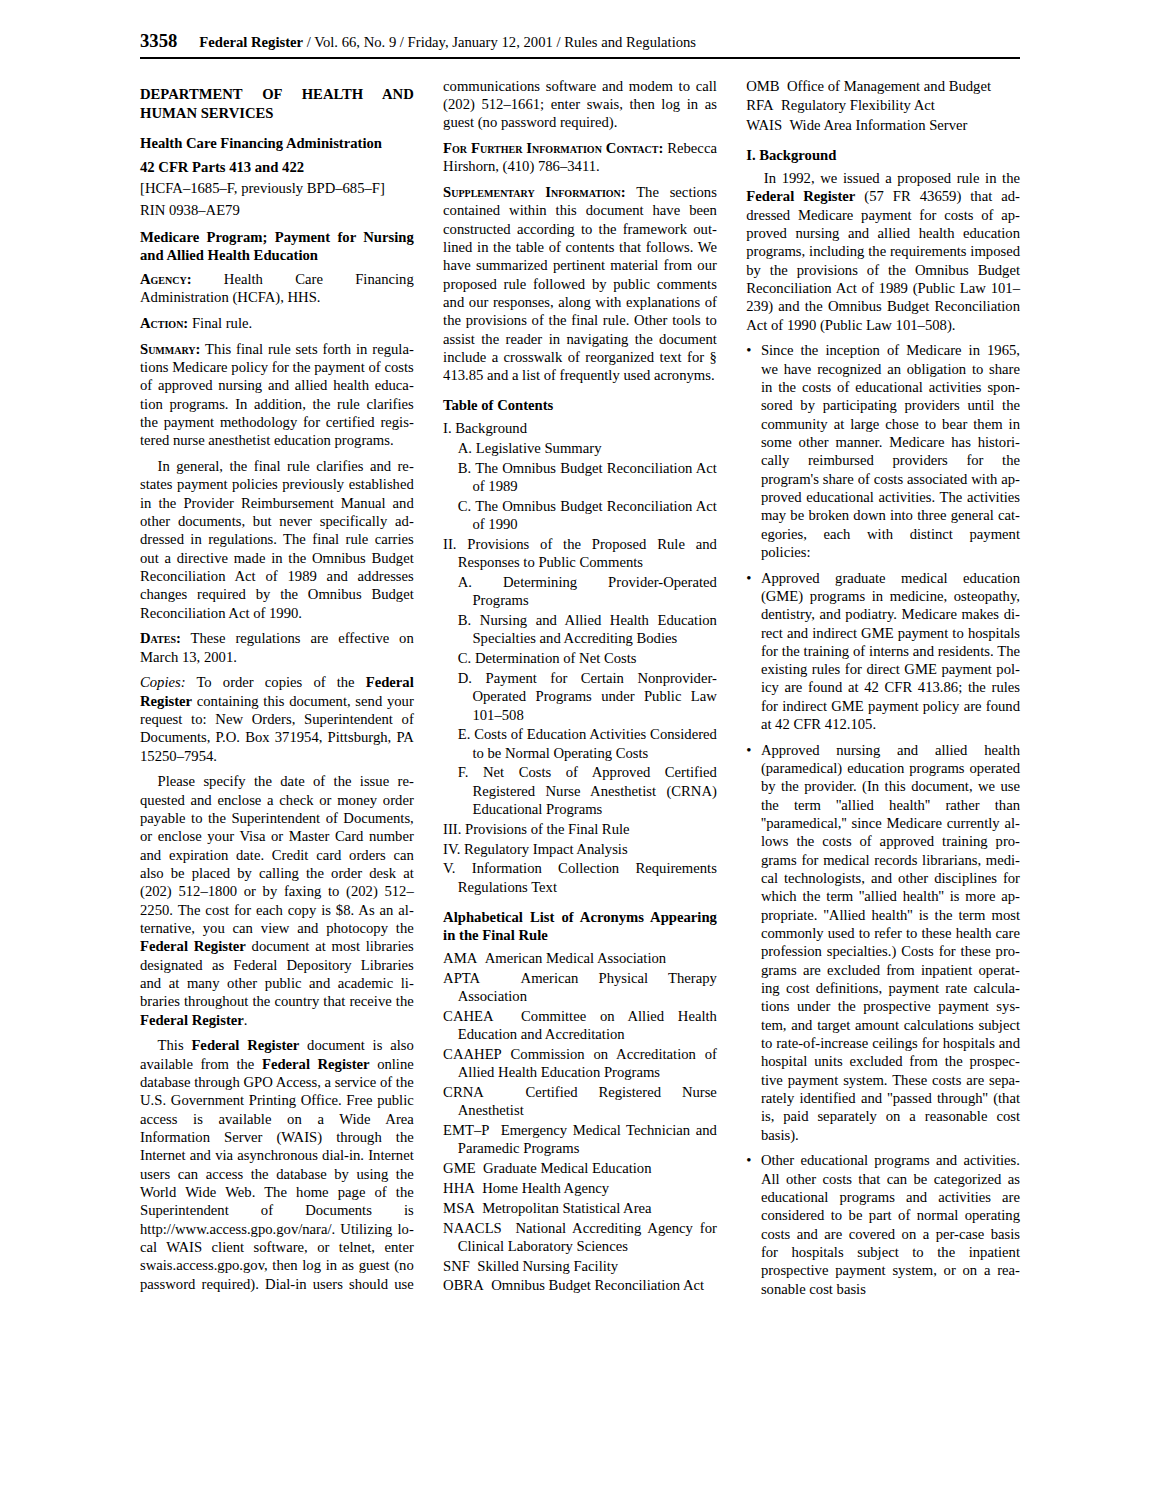3358 Federal Register / Vol. 66, No. 9 / Friday, January 12, 2001 / Rules and Regulations
Department of Health and Human Services
Health Care Financing Administration
42 CFR Parts 413 and 422
[HCFA–1685–F, previously BPD–685–F]
RIN 0938–AE79
Medicare Program; Payment for Nursing and Allied Health Education
Agency: Health Care Financing Administration (HCFA), HHS.
Action: Final rule.
Summary: This final rule sets forth in regulations Medicare policy for the payment of costs of approved nursing and allied health education programs. In addition, the rule clarifies the payment methodology for certified registered nurse anesthetist education programs.
In general, the final rule clarifies and restates payment policies previously established in the Provider Reimbursement Manual and other documents, but never specifically addressed in regulations. The final rule carries out a directive made in the Omnibus Budget Reconciliation Act of 1989 and addresses changes required by the Omnibus Budget Reconciliation Act of 1990.
Dates: These regulations are effective on March 13, 2001.
Copies: To order copies of the Federal Register containing this document, send your request to: New Orders, Superintendent of Documents, P.O. Box 371954, Pittsburgh, PA 15250–7954.
Please specify the date of the issue requested and enclose a check or money order payable to the Superintendent of Documents, or enclose your Visa or Master Card number and expiration date. Credit card orders can also be placed by calling the order desk at (202) 512–1800 or by faxing to (202) 512–2250. The cost for each copy is $8. As an alternative, you can view and photocopy the Federal Register document at most libraries designated as Federal Depository Libraries and at many other public and academic libraries throughout the country that receive the Federal Register.
This Federal Register document is also available from the Federal Register online database through GPO Access, a service of the U.S. Government Printing Office. Free public access is available on a Wide Area Information Server (WAIS) through the Internet and via asynchronous dial-in. Internet users can access the database by using the World Wide Web. The home page of the Superintendent of Documents is http://www.access.gpo.gov/nara/. Utilizing local WAIS client software, or telnet, enter swais.access.gpo.gov, then log in as guest (no password required). Dial-in users should use communications software and modem to call (202) 512–1661; enter swais, then log in as guest (no password required).
For Further Information Contact: Rebecca Hirshorn, (410) 786–3411.
Supplementary Information: The sections contained within this document have been constructed according to the framework outlined in the table of contents that follows. We have summarized pertinent material from our proposed rule followed by public comments and our responses, along with explanations of the provisions of the final rule. Other tools to assist the reader in navigating the document include a crosswalk of reorganized text for § 413.85 and a list of frequently used acronyms.
Table of Contents
I. Background
A. Legislative Summary
B. The Omnibus Budget Reconciliation Act of 1989
C. The Omnibus Budget Reconciliation Act of 1990
II. Provisions of the Proposed Rule and Responses to Public Comments
A. Determining Provider-Operated Programs
B. Nursing and Allied Health Education Specialties and Accrediting Bodies
C. Determination of Net Costs
D. Payment for Certain Nonprovider-Operated Programs under Public Law 101–508
E. Costs of Education Activities Considered to be Normal Operating Costs
F. Net Costs of Approved Certified Registered Nurse Anesthetist (CRNA) Educational Programs
III. Provisions of the Final Rule
IV. Regulatory Impact Analysis
V. Information Collection Requirements Regulations Text
Alphabetical List of Acronyms Appearing in the Final Rule
AMA American Medical Association
APTA American Physical Therapy Association
CAHEA Committee on Allied Health Education and Accreditation
CAAHEP Commission on Accreditation of Allied Health Education Programs
CRNA Certified Registered Nurse Anesthetist
EMT–P Emergency Medical Technician and Paramedic Programs
GME Graduate Medical Education
HHA Home Health Agency
MSA Metropolitan Statistical Area
NAACLS National Accrediting Agency for Clinical Laboratory Sciences
SNF Skilled Nursing Facility
OBRA Omnibus Budget Reconciliation Act
OMB Office of Management and Budget
RFA Regulatory Flexibility Act
WAIS Wide Area Information Server
I. Background
In 1992, we issued a proposed rule in the Federal Register (57 FR 43659) that addressed Medicare payment for costs of approved nursing and allied health education programs, including the requirements imposed by the provisions of the Omnibus Budget Reconciliation Act of 1989 (Public Law 101–239) and the Omnibus Budget Reconciliation Act of 1990 (Public Law 101–508).
Since the inception of Medicare in 1965, we have recognized an obligation to share in the costs of educational activities sponsored by participating providers until the community at large chose to bear them in some other manner. Medicare has historically reimbursed providers for the program's share of costs associated with approved educational activities. The activities may be broken down into three general categories, each with distinct payment policies:
Approved graduate medical education (GME) programs in medicine, osteopathy, dentistry, and podiatry. Medicare makes direct and indirect GME payment to hospitals for the training of interns and residents. The existing rules for direct GME payment policy are found at 42 CFR 413.86; the rules for indirect GME payment policy are found at 42 CFR 412.105.
Approved nursing and allied health (paramedical) education programs operated by the provider. (In this document, we use the term ''allied health'' rather than ''paramedical,'' since Medicare currently allows the costs of approved training programs for medical records librarians, medical technologists, and other disciplines for which the term ''allied health'' is more appropriate. ''Allied health'' is the term most commonly used to refer to these health care profession specialties.) Costs for these programs are excluded from inpatient operating cost definitions, payment rate calculations under the prospective payment system, and target amount calculations subject to rate-of-increase ceilings for hospitals and hospital units excluded from the prospective payment system. These costs are separately identified and ''passed through'' (that is, paid separately on a reasonable cost basis).
Other educational programs and activities. All other costs that can be categorized as educational programs and activities are considered to be part of normal operating costs and are covered on a per-case basis for hospitals subject to the inpatient prospective payment system, or on a reasonable cost basis